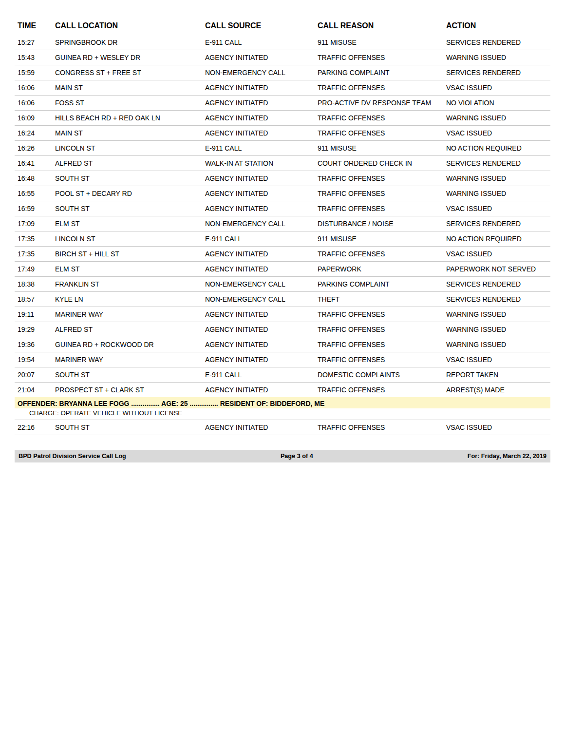| TIME | CALL LOCATION | CALL SOURCE | CALL REASON | ACTION |
| --- | --- | --- | --- | --- |
| 15:27 | SPRINGBROOK DR | E-911 CALL | 911 MISUSE | SERVICES RENDERED |
| 15:43 | GUINEA RD + WESLEY DR | AGENCY INITIATED | TRAFFIC OFFENSES | WARNING ISSUED |
| 15:59 | CONGRESS ST + FREE ST | NON-EMERGENCY CALL | PARKING COMPLAINT | SERVICES RENDERED |
| 16:06 | MAIN ST | AGENCY INITIATED | TRAFFIC OFFENSES | VSAC ISSUED |
| 16:06 | FOSS ST | AGENCY INITIATED | PRO-ACTIVE DV RESPONSE TEAM | NO VIOLATION |
| 16:09 | HILLS BEACH RD + RED OAK LN | AGENCY INITIATED | TRAFFIC OFFENSES | WARNING ISSUED |
| 16:24 | MAIN ST | AGENCY INITIATED | TRAFFIC OFFENSES | VSAC ISSUED |
| 16:26 | LINCOLN ST | E-911 CALL | 911 MISUSE | NO ACTION REQUIRED |
| 16:41 | ALFRED ST | WALK-IN AT STATION | COURT ORDERED CHECK IN | SERVICES RENDERED |
| 16:48 | SOUTH ST | AGENCY INITIATED | TRAFFIC OFFENSES | WARNING ISSUED |
| 16:55 | POOL ST + DECARY RD | AGENCY INITIATED | TRAFFIC OFFENSES | WARNING ISSUED |
| 16:59 | SOUTH ST | AGENCY INITIATED | TRAFFIC OFFENSES | VSAC ISSUED |
| 17:09 | ELM ST | NON-EMERGENCY CALL | DISTURBANCE / NOISE | SERVICES RENDERED |
| 17:35 | LINCOLN ST | E-911 CALL | 911 MISUSE | NO ACTION REQUIRED |
| 17:35 | BIRCH ST + HILL ST | AGENCY INITIATED | TRAFFIC OFFENSES | VSAC ISSUED |
| 17:49 | ELM ST | AGENCY INITIATED | PAPERWORK | PAPERWORK NOT SERVED |
| 18:38 | FRANKLIN ST | NON-EMERGENCY CALL | PARKING COMPLAINT | SERVICES RENDERED |
| 18:57 | KYLE LN | NON-EMERGENCY CALL | THEFT | SERVICES RENDERED |
| 19:11 | MARINER WAY | AGENCY INITIATED | TRAFFIC OFFENSES | WARNING ISSUED |
| 19:29 | ALFRED ST | AGENCY INITIATED | TRAFFIC OFFENSES | WARNING ISSUED |
| 19:36 | GUINEA RD + ROCKWOOD DR | AGENCY INITIATED | TRAFFIC OFFENSES | WARNING ISSUED |
| 19:54 | MARINER WAY | AGENCY INITIATED | TRAFFIC OFFENSES | VSAC ISSUED |
| 20:07 | SOUTH ST | E-911 CALL | DOMESTIC COMPLAINTS | REPORT TAKEN |
| 21:04 | PROSPECT ST + CLARK ST | AGENCY INITIATED | TRAFFIC OFFENSES | ARREST(S) MADE |
| OFFENDER: BRYANNA LEE FOGG ............... AGE: 25 ............... RESIDENT OF: BIDDEFORD, ME |
| CHARGE: OPERATE VEHICLE WITHOUT LICENSE |
| 22:16 | SOUTH ST | AGENCY INITIATED | TRAFFIC OFFENSES | VSAC ISSUED |
BPD Patrol Division Service Call Log Page 3 of 4 For: Friday, March 22, 2019